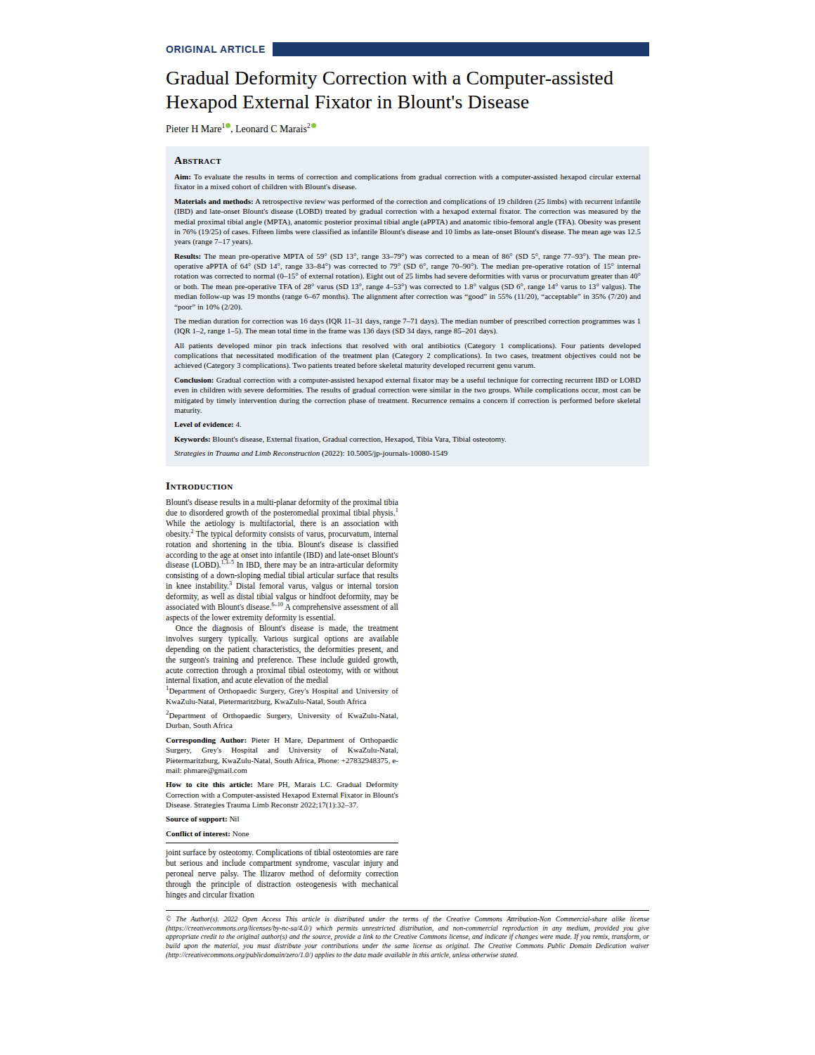ORIGINAL ARTICLE
Gradual Deformity Correction with a Computer-assisted Hexapod External Fixator in Blount's Disease
Pieter H Mare1 , Leonard C Marais2
Abstract
Aim: To evaluate the results in terms of correction and complications from gradual correction with a computer-assisted hexapod circular external fixator in a mixed cohort of children with Blount's disease.
Materials and methods: A retrospective review was performed of the correction and complications of 19 children (25 limbs) with recurrent infantile (IBD) and late-onset Blount's disease (LOBD) treated by gradual correction with a hexapod external fixator. The correction was measured by the medial proximal tibial angle (MPTA), anatomic posterior proximal tibial angle (aPPTA) and anatomic tibio-femoral angle (TFA). Obesity was present in 76% (19/25) of cases. Fifteen limbs were classified as infantile Blount's disease and 10 limbs as late-onset Blount's disease. The mean age was 12.5 years (range 7–17 years).
Results: The mean pre-operative MPTA of 59° (SD 13°, range 33–79°) was corrected to a mean of 86° (SD 5°, range 77–93°). The mean pre-operative aPPTA of 64° (SD 14°, range 33–84°) was corrected to 79° (SD 6°, range 70–90°). The median pre-operative rotation of 15° internal rotation was corrected to normal (0–15° of external rotation). Eight out of 25 limbs had severe deformities with varus or procurvatum greater than 40° or both. The mean pre-operative TFA of 28° varus (SD 13°, range 4–53°) was corrected to 1.8° valgus (SD 6°, range 14° varus to 13° valgus). The median follow-up was 19 months (range 6–67 months). The alignment after correction was “good” in 55% (11/20), “acceptable” in 35% (7/20) and “poor” in 10% (2/20).
The median duration for correction was 16 days (IQR 11–31 days, range 7–71 days). The median number of prescribed correction programmes was 1 (IQR 1–2, range 1–5). The mean total time in the frame was 136 days (SD 34 days, range 85–201 days).
All patients developed minor pin track infections that resolved with oral antibiotics (Category 1 complications). Four patients developed complications that necessitated modification of the treatment plan (Category 2 complications). In two cases, treatment objectives could not be achieved (Category 3 complications). Two patients treated before skeletal maturity developed recurrent genu varum.
Conclusion: Gradual correction with a computer-assisted hexapod external fixator may be a useful technique for correcting recurrent IBD or LOBD even in children with severe deformities. The results of gradual correction were similar in the two groups. While complications occur, most can be mitigated by timely intervention during the correction phase of treatment. Recurrence remains a concern if correction is performed before skeletal maturity.
Level of evidence: 4.
Keywords: Blount's disease, External fixation, Gradual correction, Hexapod, Tibia Vara, Tibial osteotomy.
Strategies in Trauma and Limb Reconstruction (2022): 10.5005/jp-journals-10080-1549
Introduction
Blount's disease results in a multi-planar deformity of the proximal tibia due to disordered growth of the posteromedial proximal tibial physis.1 While the aetiology is multifactorial, there is an association with obesity.2 The typical deformity consists of varus, procurvatum, internal rotation and shortening in the tibia. Blount's disease is classified according to the age at onset into infantile (IBD) and late-onset Blount's disease (LOBD).1,3–5 In IBD, there may be an intra-articular deformity consisting of a down-sloping medial tibial articular surface that results in knee instability.3 Distal femoral varus, valgus or internal torsion deformity, as well as distal tibial valgus or hindfoot deformity, may be associated with Blount's disease.6–10 A comprehensive assessment of all aspects of the lower extremity deformity is essential.
Once the diagnosis of Blount's disease is made, the treatment involves surgery typically. Various surgical options are available depending on the patient characteristics, the deformities present, and the surgeon's training and preference. These include guided growth, acute correction through a proximal tibial osteotomy, with or without internal fixation, and acute elevation of the medial
1Department of Orthopaedic Surgery, Grey's Hospital and University of KwaZulu-Natal, Pietermaritzburg, KwaZulu-Natal, South Africa
2Department of Orthopaedic Surgery, University of KwaZulu-Natal, Durban, South Africa
Corresponding Author: Pieter H Mare, Department of Orthopaedic Surgery, Grey's Hospital and University of KwaZulu-Natal, Pietermaritzburg, KwaZulu-Natal, South Africa, Phone: +27832948375, e-mail: phmare@gmail.com
How to cite this article: Mare PH, Marais LC. Gradual Deformity Correction with a Computer-assisted Hexapod External Fixator in Blount's Disease. Strategies Trauma Limb Reconstr 2022;17(1):32–37.
Source of support: Nil
Conflict of interest: None
joint surface by osteotomy. Complications of tibial osteotomies are rare but serious and include compartment syndrome, vascular injury and peroneal nerve palsy. The Ilizarov method of deformity correction through the principle of distraction osteogenesis with mechanical hinges and circular fixation
© The Author(s). 2022 Open Access This article is distributed under the terms of the Creative Commons Attribution-Non Commercial-share alike license (https://creativecommons.org/licenses/by-nc-sa/4.0/) which permits unrestricted distribution, and non-commercial reproduction in any medium, provided you give appropriate credit to the original author(s) and the source, provide a link to the Creative Commons license, and indicate if changes were made. If you remix, transform, or build upon the material, you must distribute your contributions under the same license as original. The Creative Commons Public Domain Dedication waiver (http://creativecommons.org/publicdomain/zero/1.0/) applies to the data made available in this article, unless otherwise stated.